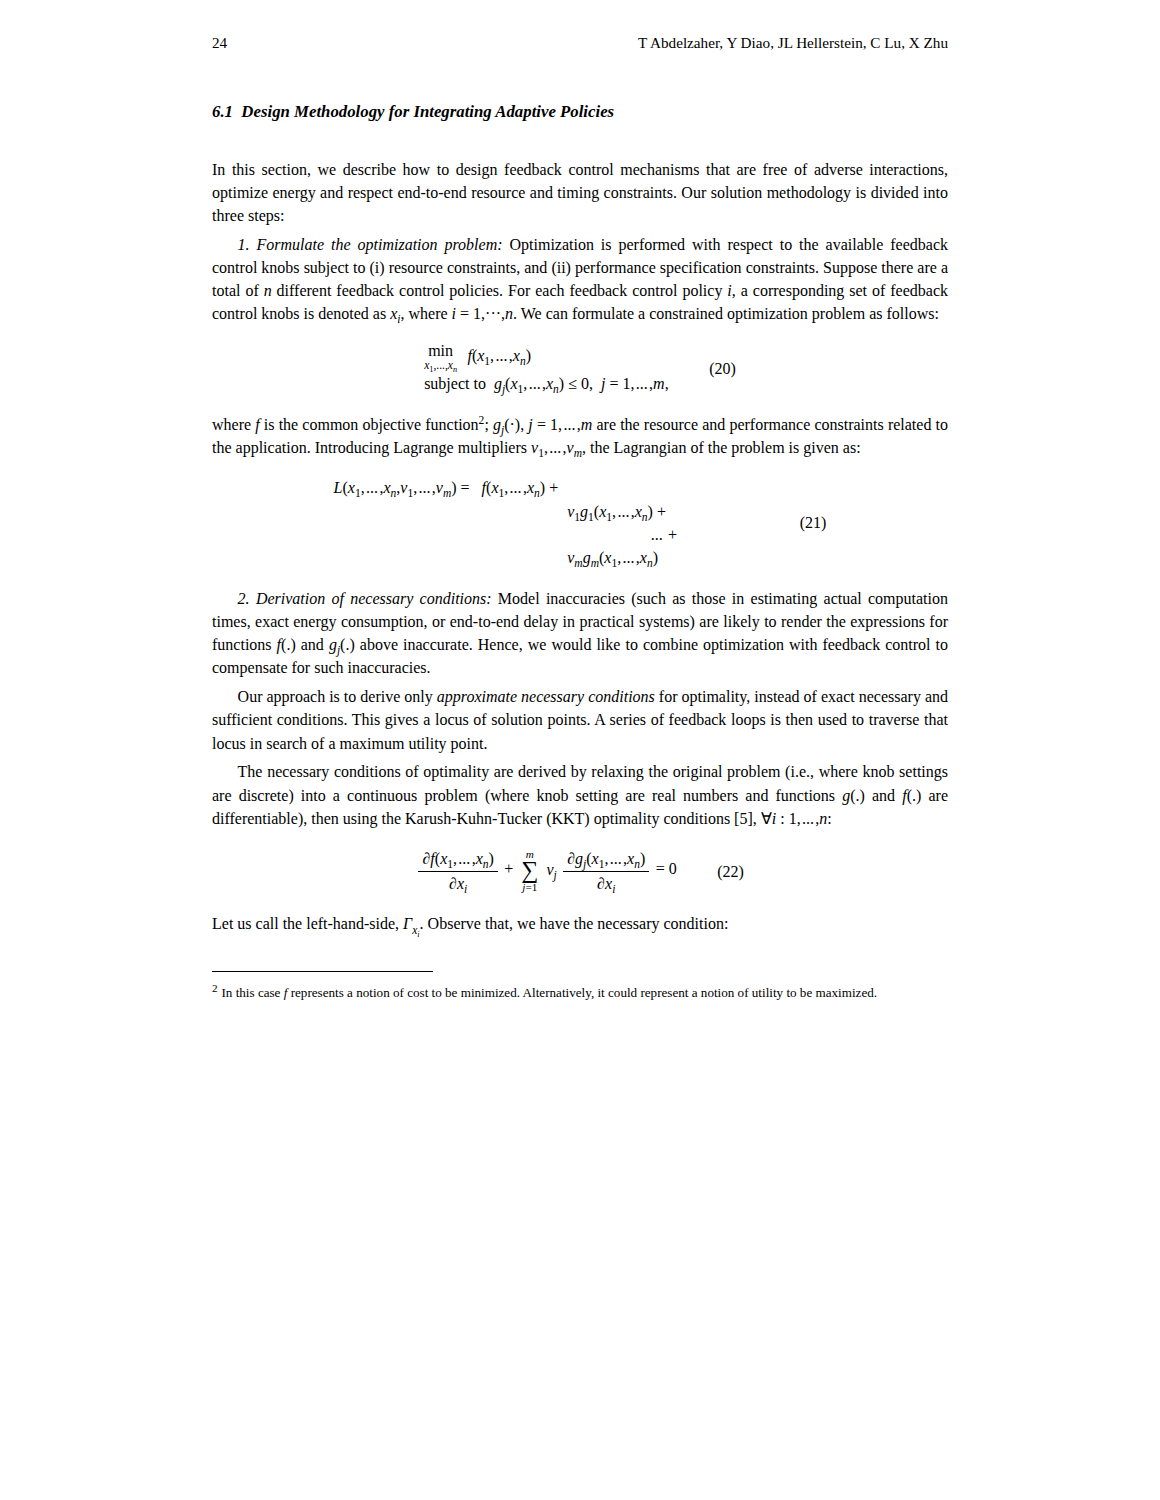24 T Abdelzaher, Y Diao, JL Hellerstein, C Lu, X Zhu
6.1 Design Methodology for Integrating Adaptive Policies
In this section, we describe how to design feedback control mechanisms that are free of adverse interactions, optimize energy and respect end-to-end resource and timing constraints. Our solution methodology is divided into three steps:
1. Formulate the optimization problem: Optimization is performed with respect to the available feedback control knobs subject to (i) resource constraints, and (ii) performance specification constraints. Suppose there are a total of n different feedback control policies. For each feedback control policy i, a corresponding set of feedback control knobs is denoted as xi, where i = 1,···,n. We can formulate a constrained optimization problem as follows:
min x1,...,xn f(x1, ... ,xn) subject to gj(x1, ... ,xn) ≤ 0, j = 1, ... ,m,
(20)
where f is the common objective function2; gj(·), j = 1, ... ,m are the resource and performance constraints related to the application. Introducing Lagrange multipliers ν1, ... ,νm, the Lagrangian of the problem is given as:
L(x1, ... ,xn,ν1, ... ,νm) = f(x1, ... ,xn) + ν1g1(x1, ... ,xn) +  ...  + νmgm(x1, ... ,xn)
(21)
2. Derivation of necessary conditions: Model inaccuracies (such as those in estimating actual computation times, exact energy consumption, or end-to-end delay in practical systems) are likely to render the expressions for functions f(.) and gj(.) above inaccurate. Hence, we would like to combine optimization with feedback control to compensate for such inaccuracies.
Our approach is to derive only approximate necessary conditions for optimality, instead of exact necessary and sufficient conditions. This gives a locus of solution points. A series of feedback loops is then used to traverse that locus in search of a maximum utility point.
The necessary conditions of optimality are derived by relaxing the original problem (i.e., where knob settings are discrete) into a continuous problem (where knob setting are real numbers and functions g(.) and f(.) are differentiable), then using the Karush-Kuhn-Tucker (KKT) optimality conditions [5], ∀i : 1, ... ,n:
∂f(x1, ... ,xn) ∂xi + m ∑ j=1 νj ∂gj(x1, ... ,xn) ∂xi = 0
(22)
Let us call the left-hand-side, Γxi. Observe that, we have the necessary condition:
2 In this case f represents a notion of cost to be minimized. Alternatively, it could represent a notion of utility to be maximized.